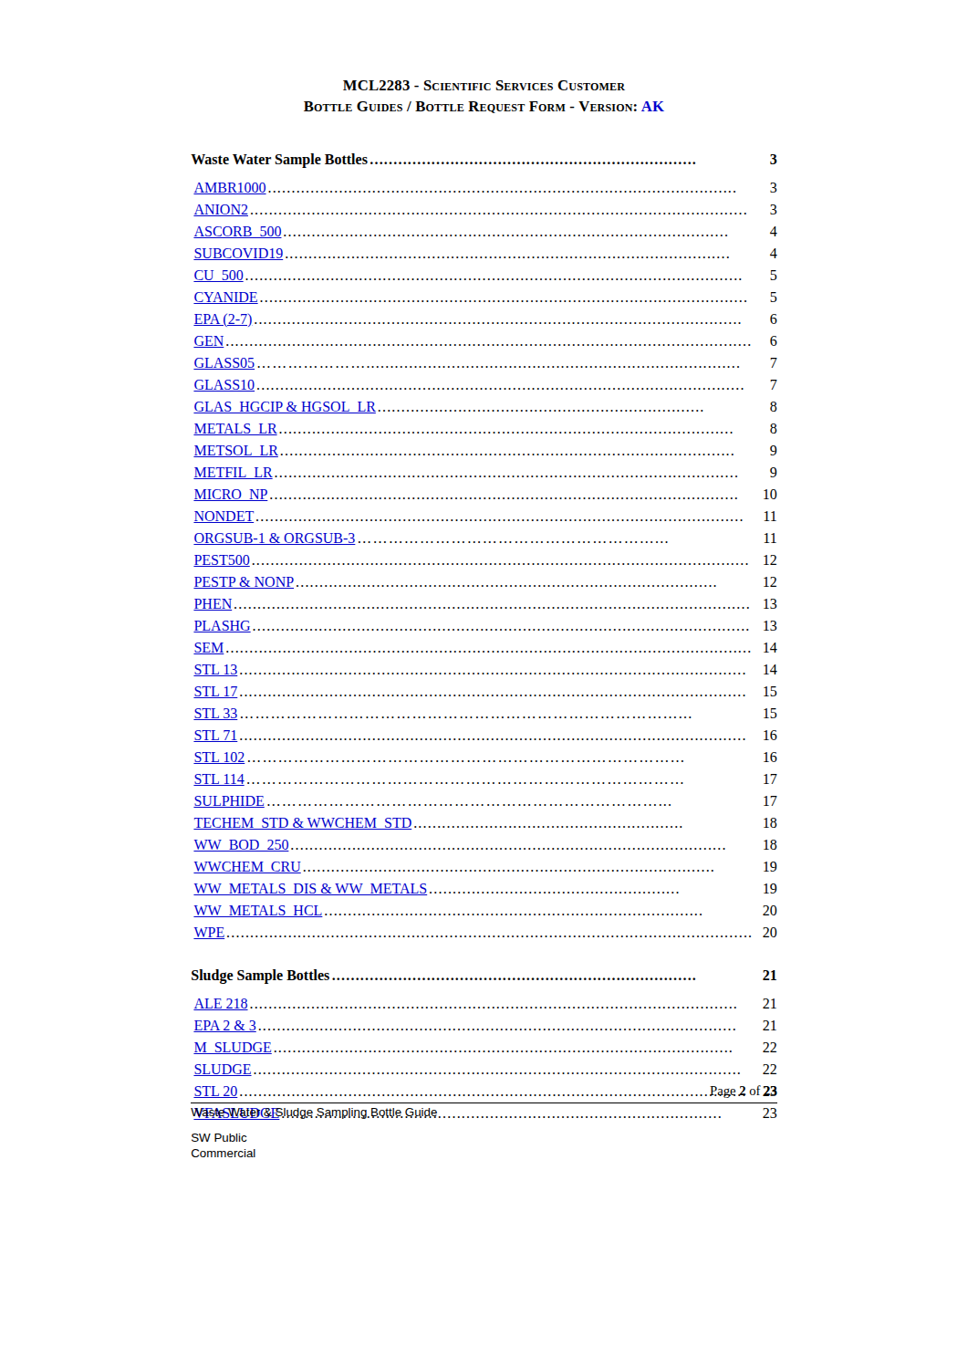MCL2283 - Scientific Services Customer
Bottle Guides / Bottle Request Form - Version: AK
Waste Water Sample Bottles ..................................................................... 3
AMBR1000................................................................................................... 3
ANION2......................................................................................................... 3
ASCORB_500.............................................................................................. 4
SUBCOVID19.............................................................................................. 4
CU_500......................................................................................................... 5
CYANIDE....................................................................................................... 5
EPA (2-7)....................................................................................................... 6
GEN............................................................................................................... 6
GLASS05…………………............................................................................... 7
GLASS10....................................................................................................... 7
GLAS_HGCIP & HGSOL_LR..................................................................... 8
METALS_LR................................................................................................ 8
METSOL_LR................................................................................................ 9
METFIL_LR.................................................................................................. 9
MICRO_NP................................................................................................... 10
NONDET....................................................................................................... 11
ORGSUB-1 & ORGSUB-3…………………………………………………... 11
PEST500......................................................................................................... 12
PESTP & NONP......................................................................................... 12
PHEN............................................................................................................. 13
PLASHG......................................................................................................... 13
SEM............................................................................................................... 14
STL 13........................................................................................................... 14
STL 17........................................................................................................... 15
STL 33…………………………………………………………………………... 15
STL 71........................................................................................................... 16
STL 102…………………………………………………………………………16
STL 114…………………………………………………………………………17
SULPHIDE…………………………………………………………………... 17
TECHEM_STD & WWCHEM_STD......................................................... 18
WW_BOD_250............................................................................................ 18
WWCHEM_CRU....................................................................................... 19
WW_METALS_DIS & WW_METALS..................................................... 19
WW_METALS_HCL................................................................................ 20
WPE............................................................................................................... 20
Sludge Sample Bottles ............................................................................. 21
ALE 218....................................................................................................... 21
EPA 2 & 3..................................................................................................... 21
M_SLUDGE................................................................................................. 22
SLUDGE....................................................................................................... 22
STL 20........................................................................................................... 23
VFASLUDGE............................................................................................. 23
Page 2 of 23
Waste Water & Sludge Sampling Bottle Guide
SW Public
Commercial